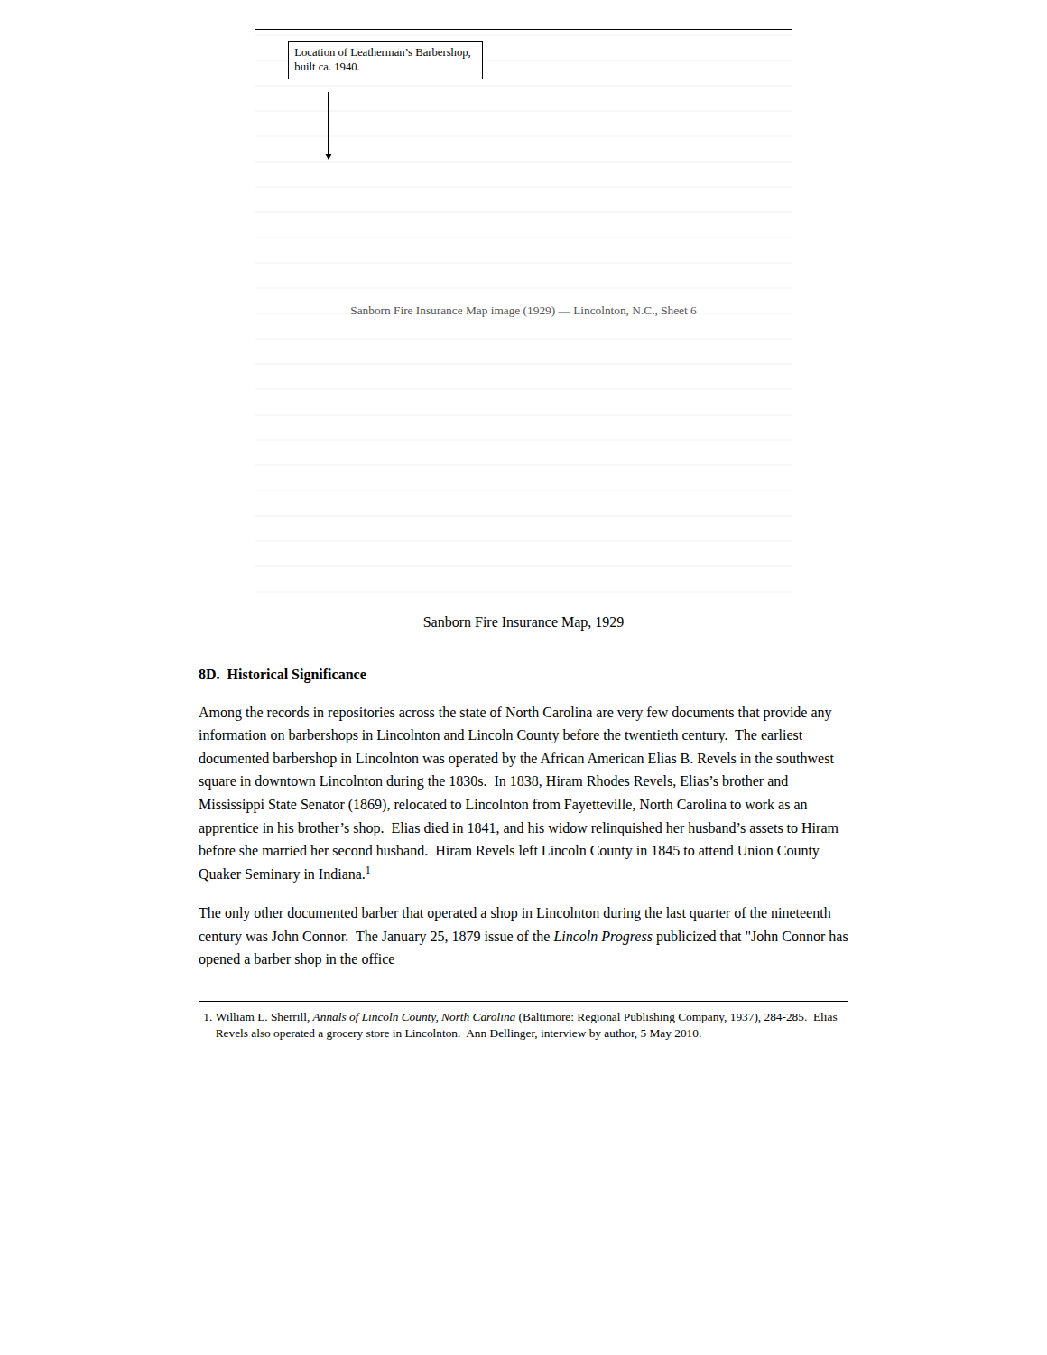Location of Leatherman’s Barbershop, built ca. 1940.
Sanborn Fire Insurance Map, 1929
8D. Historical Significance
Among the records in repositories across the state of North Carolina are very few documents that provide any information on barbershops in Lincolnton and Lincoln County before the twentieth century. The earliest documented barbershop in Lincolnton was operated by the African American Elias B. Revels in the southwest square in downtown Lincolnton during the 1830s. In 1838, Hiram Rhodes Revels, Elias’s brother and Mississippi State Senator (1869), relocated to Lincolnton from Fayetteville, North Carolina to work as an apprentice in his brother’s shop. Elias died in 1841, and his widow relinquished her husband’s assets to Hiram before she married her second husband. Hiram Revels left Lincoln County in 1845 to attend Union County Quaker Seminary in Indiana.1
The only other documented barber that operated a shop in Lincolnton during the last quarter of the nineteenth century was John Connor. The January 25, 1879 issue of the Lincoln Progress publicized that "John Connor has opened a barber shop in the office
William L. Sherrill, Annals of Lincoln County, North Carolina (Baltimore: Regional Publishing Company, 1937), 284-285. Elias Revels also operated a grocery store in Lincolnton. Ann Dellinger, interview by author, 5 May 2010.